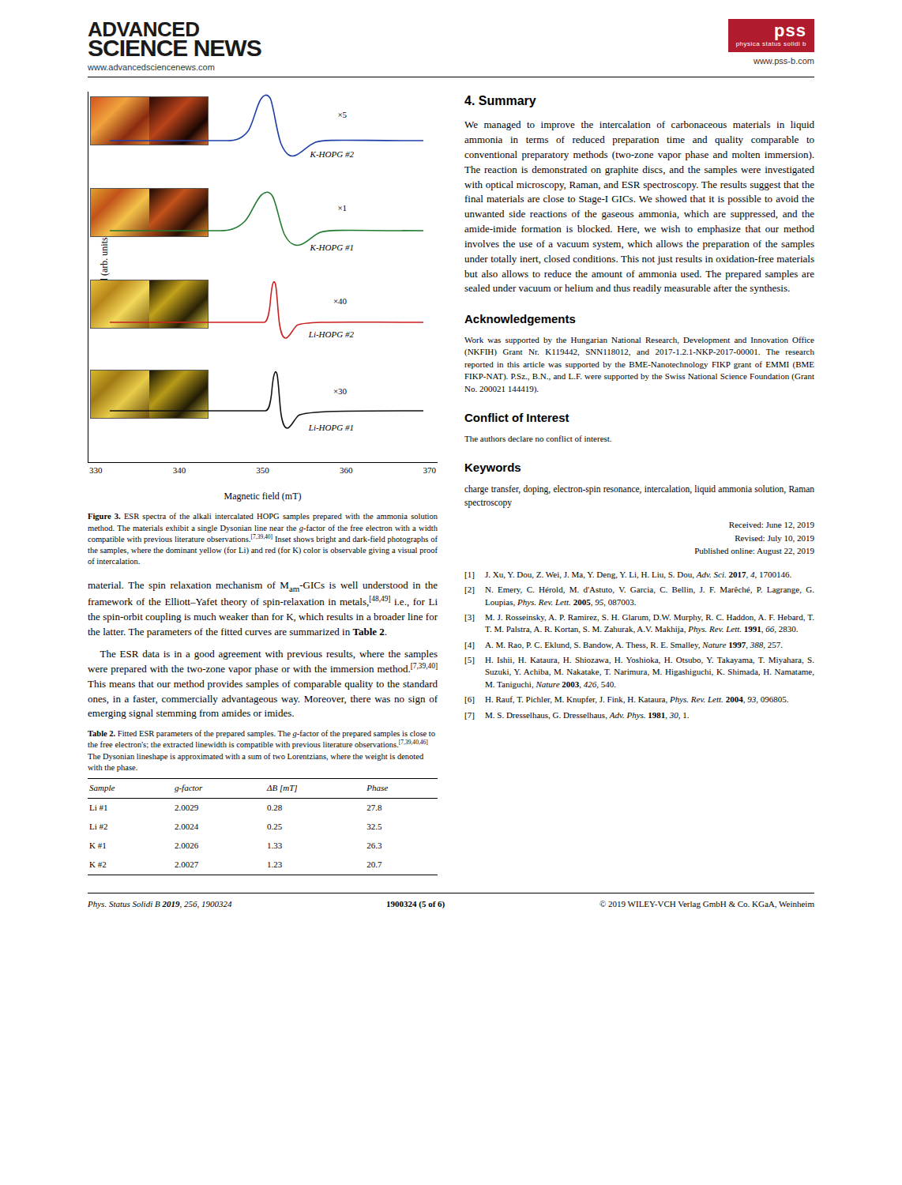ADVANCED SCIENCE NEWS www.advancedsciencenews.com
pssphysica status solidi b www.pss-b.com
ESR signal (arb. units)
×5 K-HOPG #2
×1 K-HOPG #1
×40 Li-HOPG #2
×30 Li-HOPG #1
330340350360370
Magnetic field (mT)
Figure 3. ESR spectra of the alkali intercalated HOPG samples prepared with the ammonia solution method. The materials exhibit a single Dysonian line near the g-factor of the free electron with a width compatible with previous literature observations.[7,39,40] Inset shows bright and dark-field photographs of the samples, where the dominant yellow (for Li) and red (for K) color is observable giving a visual proof of intercalation.
material. The spin relaxation mechanism of Mam-GICs is well understood in the framework of the Elliott–Yafet theory of spin-relaxation in metals,[48,49] i.e., for Li the spin-orbit coupling is much weaker than for K, which results in a broader line for the latter. The parameters of the fitted curves are summarized in Table 2.
The ESR data is in a good agreement with previous results, where the samples were prepared with the two-zone vapor phase or with the immersion method.[7,39,40] This means that our method provides samples of comparable quality to the standard ones, in a faster, commercially advantageous way. Moreover, there was no sign of emerging signal stemming from amides or imides.
Table 2. Fitted ESR parameters of the prepared samples. The g -factor of the prepared samples is close to the free electron's; the extracted linewidth is compatible with previous literature observations. [7,39,40,46] The Dysonian lineshape is approximated with a sum of two Lorentzians, where the weight is denoted with the phase.
| Sample | g -factor | Δ B [mT] | Phase |
| --- | --- | --- | --- |
| Li #1 | 2.0029 | 0.28 | 27.8 |
| Li #2 | 2.0024 | 0.25 | 32.5 |
| K #1 | 2.0026 | 1.33 | 26.3 |
| K #2 | 2.0027 | 1.23 | 20.7 |
4. Summary
We managed to improve the intercalation of carbonaceous materials in liquid ammonia in terms of reduced preparation time and quality comparable to conventional preparatory methods (two-zone vapor phase and molten immersion). The reaction is demonstrated on graphite discs, and the samples were investigated with optical microscopy, Raman, and ESR spectroscopy. The results suggest that the final materials are close to Stage-I GICs. We showed that it is possible to avoid the unwanted side reactions of the gaseous ammonia, which are suppressed, and the amide-imide formation is blocked. Here, we wish to emphasize that our method involves the use of a vacuum system, which allows the preparation of the samples under totally inert, closed conditions. This not just results in oxidation-free materials but also allows to reduce the amount of ammonia used. The prepared samples are sealed under vacuum or helium and thus readily measurable after the synthesis.
Acknowledgements
Work was supported by the Hungarian National Research, Development and Innovation Office (NKFIH) Grant Nr. K119442, SNN118012, and 2017-1.2.1-NKP-2017-00001. The research reported in this article was supported by the BME-Nanotechnology FIKP grant of EMMI (BME FIKP-NAT). P.Sz., B.N., and L.F. were supported by the Swiss National Science Foundation (Grant No. 200021 144419).
Conflict of Interest
The authors declare no conflict of interest.
Keywords
charge transfer, doping, electron-spin resonance, intercalation, liquid ammonia solution, Raman spectroscopy
Received: June 12, 2019
Revised: July 10, 2019
Published online: August 22, 2019
[1] J. Xu, Y. Dou, Z. Wei, J. Ma, Y. Deng, Y. Li, H. Liu, S. Dou, Adv. Sci. 2017, 4, 1700146.
[2] N. Emery, C. Hérold, M. d'Astuto, V. Garcia, C. Bellin, J. F. Marêché, P. Lagrange, G. Loupias, Phys. Rev. Lett. 2005, 95, 087003.
[3] M. J. Rosseinsky, A. P. Ramirez, S. H. Glarum, D.W. Murphy, R. C. Haddon, A. F. Hebard, T. T. M. Palstra, A. R. Kortan, S. M. Zahurak, A.V. Makhija, Phys. Rev. Lett. 1991, 66, 2830.
[4] A. M. Rao, P. C. Eklund, S. Bandow, A. Thess, R. E. Smalley, Nature 1997, 388, 257.
[5] H. Ishii, H. Kataura, H. Shiozawa, H. Yoshioka, H. Otsubo, Y. Takayama, T. Miyahara, S. Suzuki, Y. Achiba, M. Nakatake, T. Narimura, M. Higashiguchi, K. Shimada, H. Namatame, M. Taniguchi, Nature 2003, 426, 540.
[6] H. Rauf, T. Pichler, M. Knupfer, J. Fink, H. Kataura, Phys. Rev. Lett. 2004, 93, 096805.
[7] M. S. Dresselhaus, G. Dresselhaus, Adv. Phys. 1981, 30, 1.
Phys. Status Solidi B 2019, 256, 1900324
1900324 (5 of 6)
© 2019 WILEY-VCH Verlag GmbH & Co. KGaA, Weinheim